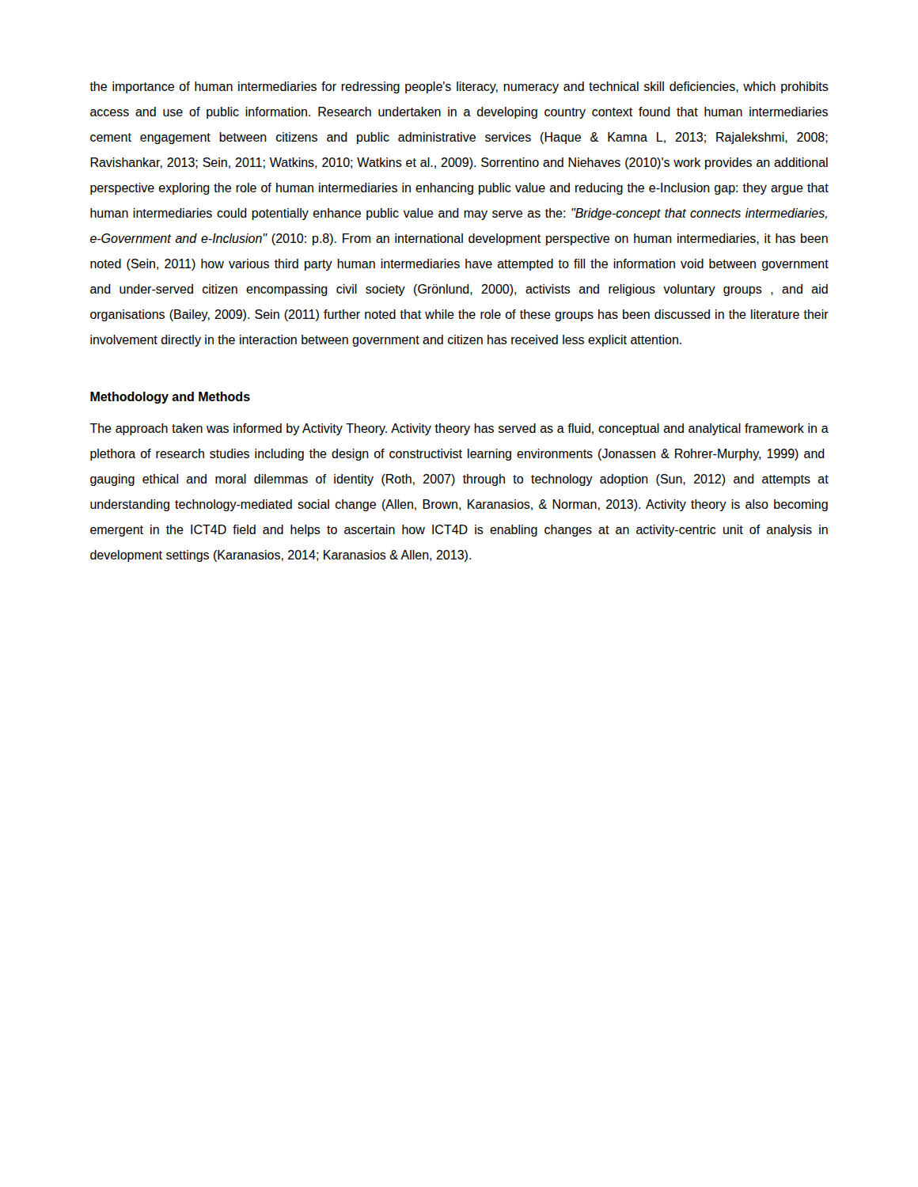the importance of human intermediaries for redressing people's literacy, numeracy and technical skill deficiencies, which prohibits access and use of public information. Research undertaken in a developing country context found that human intermediaries cement engagement between citizens and public administrative services (Haque & Kamna L, 2013; Rajalekshmi, 2008; Ravishankar, 2013; Sein, 2011; Watkins, 2010; Watkins et al., 2009). Sorrentino and Niehaves (2010)'s work provides an additional perspective exploring the role of human intermediaries in enhancing public value and reducing the e-Inclusion gap: they argue that human intermediaries could potentially enhance public value and may serve as the: "Bridge-concept that connects intermediaries, e-Government and e-Inclusion" (2010: p.8). From an international development perspective on human intermediaries, it has been noted (Sein, 2011) how various third party human intermediaries have attempted to fill the information void between government and under-served citizen encompassing civil society (Grönlund, 2000), activists and religious voluntary groups , and aid organisations (Bailey, 2009). Sein (2011) further noted that while the role of these groups has been discussed in the literature their involvement directly in the interaction between government and citizen has received less explicit attention.
Methodology and Methods
The approach taken was informed by Activity Theory. Activity theory has served as a fluid, conceptual and analytical framework in a plethora of research studies including the design of constructivist learning environments (Jonassen & Rohrer-Murphy, 1999) and gauging ethical and moral dilemmas of identity (Roth, 2007) through to technology adoption (Sun, 2012) and attempts at understanding technology-mediated social change (Allen, Brown, Karanasios, & Norman, 2013). Activity theory is also becoming emergent in the ICT4D field and helps to ascertain how ICT4D is enabling changes at an activity-centric unit of analysis in development settings (Karanasios, 2014; Karanasios & Allen, 2013).